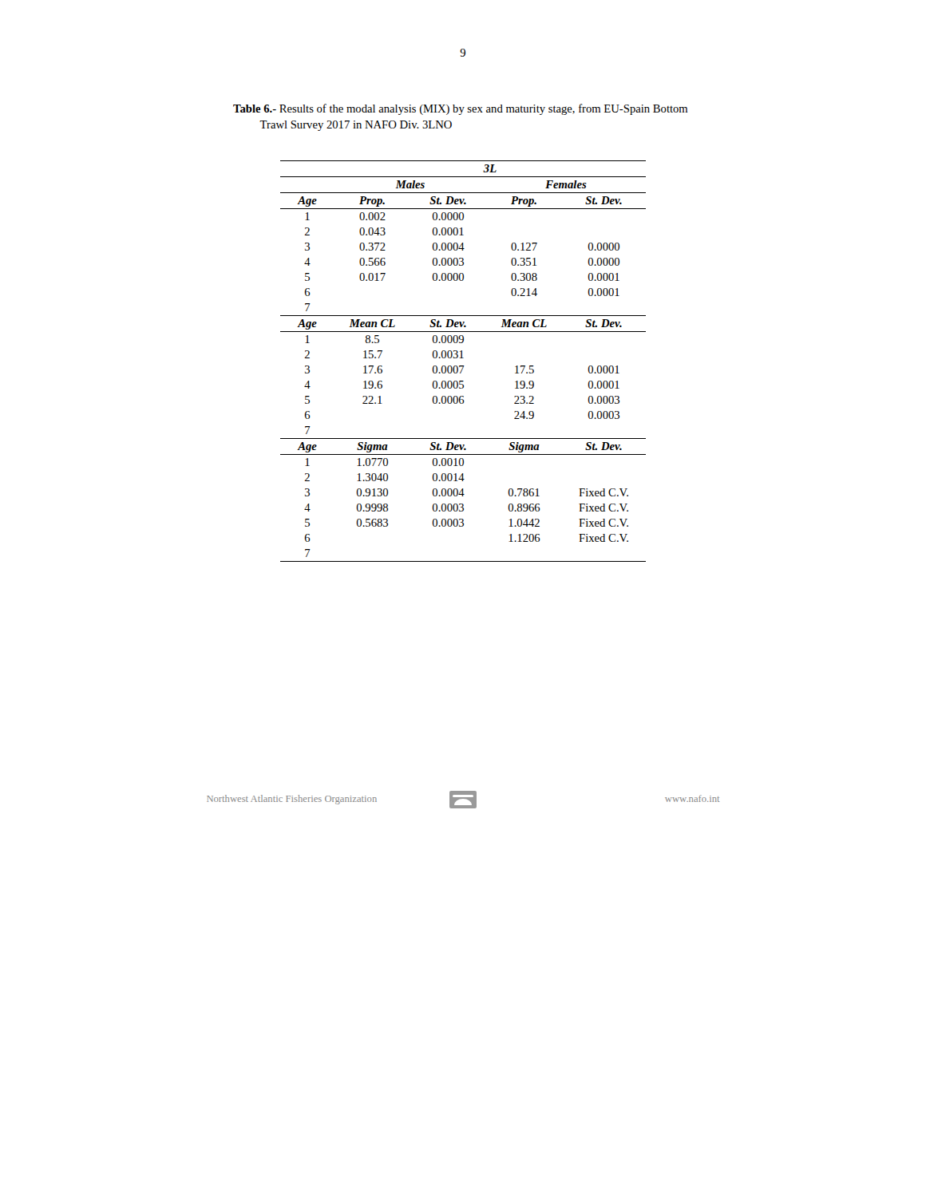9
Table 6.- Results of the modal analysis (MIX) by sex and maturity stage, from EU-Spain Bottom Trawl Survey 2017 in NAFO Div. 3LNO
| | 3L |
| | Males | Females |
| Age | Prop. | St. Dev. | Prop. | St. Dev. |
| 1 | 0.002 | 0.0000 | | |
| 2 | 0.043 | 0.0001 | | |
| 3 | 0.372 | 0.0004 | 0.127 | 0.0000 |
| 4 | 0.566 | 0.0003 | 0.351 | 0.0000 |
| 5 | 0.017 | 0.0000 | 0.308 | 0.0001 |
| 6 | | | 0.214 | 0.0001 |
| 7 | | | | |
| Age | Mean CL | St. Dev. | Mean CL | St. Dev. |
| 1 | 8.5 | 0.0009 | | |
| 2 | 15.7 | 0.0031 | | |
| 3 | 17.6 | 0.0007 | 17.5 | 0.0001 |
| 4 | 19.6 | 0.0005 | 19.9 | 0.0001 |
| 5 | 22.1 | 0.0006 | 23.2 | 0.0003 |
| 6 | | | 24.9 | 0.0003 |
| 7 | | | | |
| Age | Sigma | St. Dev. | Sigma | St. Dev. |
| 1 | 1.0770 | 0.0010 | | |
| 2 | 1.3040 | 0.0014 | | |
| 3 | 0.9130 | 0.0004 | 0.7861 | Fixed C.V. |
| 4 | 0.9998 | 0.0003 | 0.8966 | Fixed C.V. |
| 5 | 0.5683 | 0.0003 | 1.0442 | Fixed C.V. |
| 6 | | | 1.1206 | Fixed C.V. |
| 7 | | | | |
Northwest Atlantic Fisheries Organization
www.nafo.int